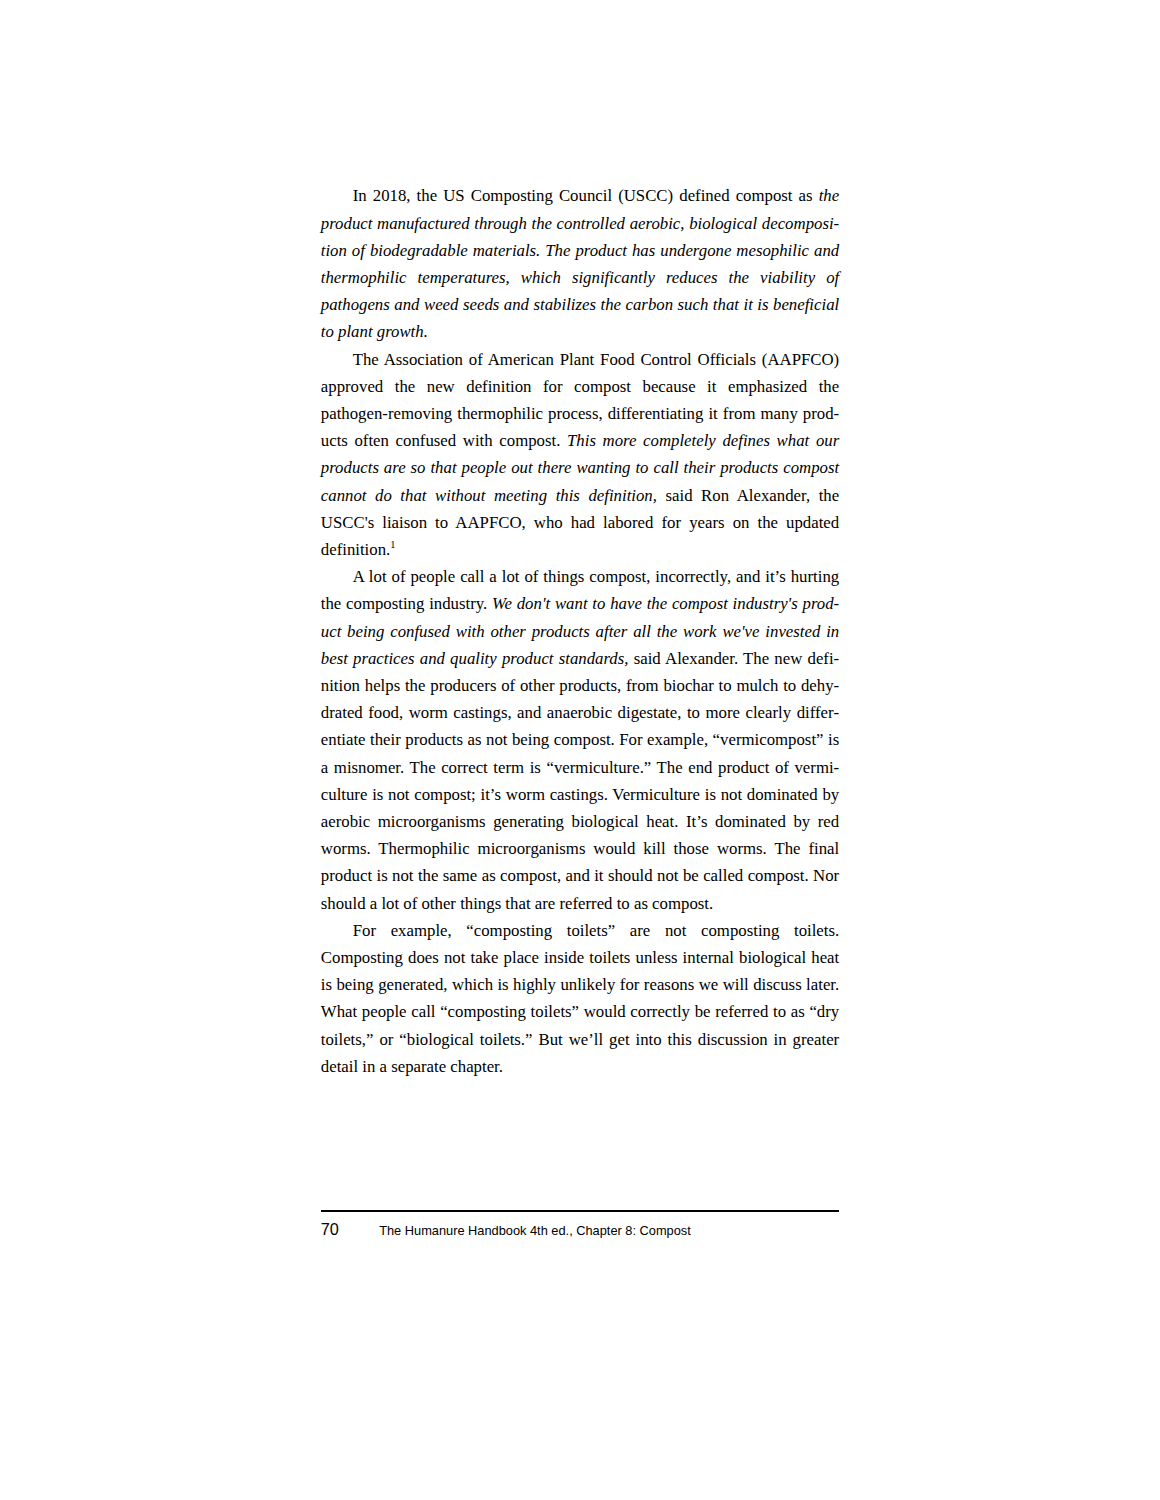In 2018, the US Composting Council (USCC) defined compost as the product manufactured through the controlled aerobic, biological decomposition of biodegradable materials. The product has undergone mesophilic and thermophilic temperatures, which significantly reduces the viability of pathogens and weed seeds and stabilizes the carbon such that it is beneficial to plant growth.
The Association of American Plant Food Control Officials (AAPFCO) approved the new definition for compost because it emphasized the pathogen-removing thermophilic process, differentiating it from many products often confused with compost. This more completely defines what our products are so that people out there wanting to call their products compost cannot do that without meeting this definition, said Ron Alexander, the USCC's liaison to AAPFCO, who had labored for years on the updated definition.1
A lot of people call a lot of things compost, incorrectly, and it’s hurting the composting industry. We don't want to have the compost industry's product being confused with other products after all the work we've invested in best practices and quality product standards, said Alexander. The new definition helps the producers of other products, from biochar to mulch to dehydrated food, worm castings, and anaerobic digestate, to more clearly differentiate their products as not being compost. For example, “vermicompost” is a misnomer. The correct term is “vermiculture.” The end product of vermiculture is not compost; it’s worm castings. Vermiculture is not dominated by aerobic microorganisms generating biological heat. It’s dominated by red worms. Thermophilic microorganisms would kill those worms. The final product is not the same as compost, and it should not be called compost. Nor should a lot of other things that are referred to as compost.
For example, “composting toilets” are not composting toilets. Composting does not take place inside toilets unless internal biological heat is being generated, which is highly unlikely for reasons we will discuss later. What people call “composting toilets” would correctly be referred to as “dry toilets,” or “biological toilets.” But we’ll get into this discussion in greater detail in a separate chapter.
70 The Humanure Handbook 4th ed., Chapter 8: Compost